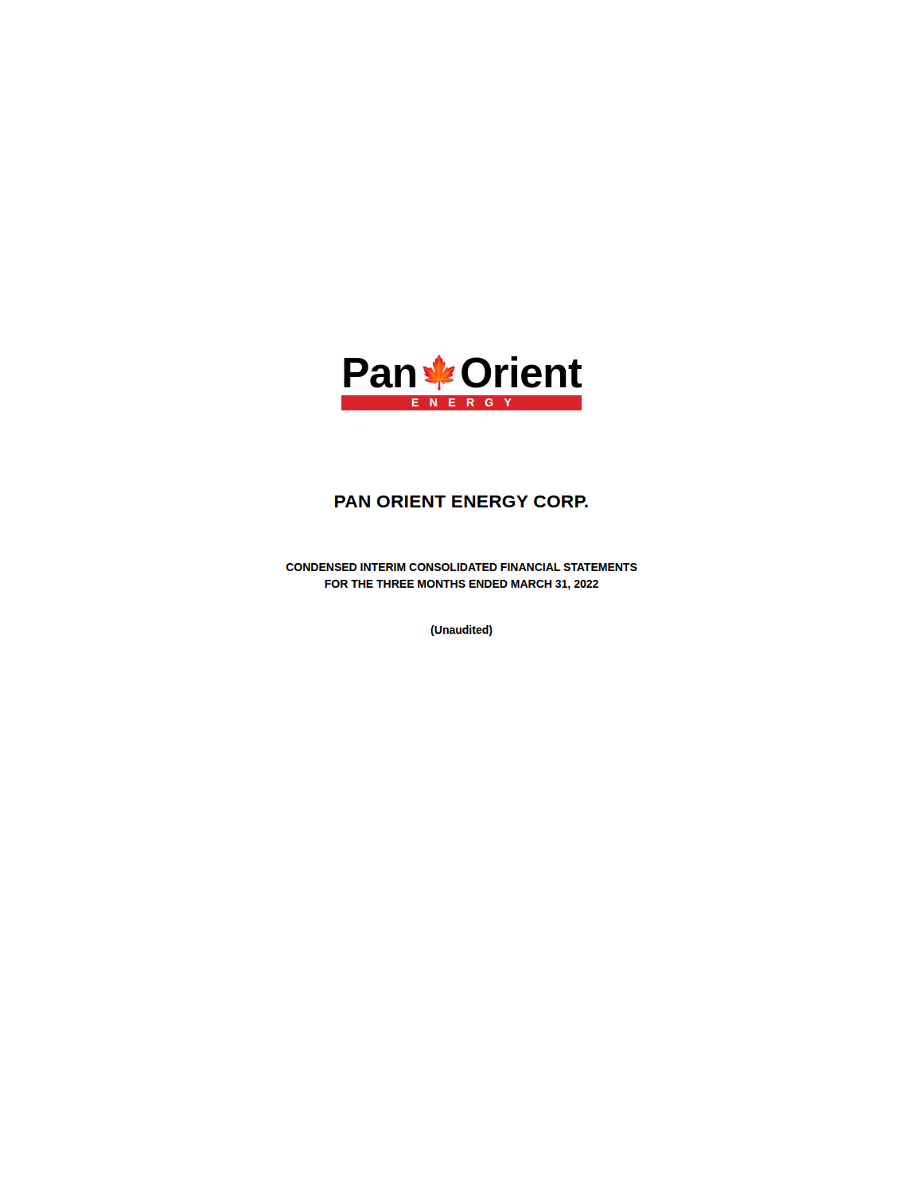Pan🍁Orient
ENERGY
PAN ORIENT ENERGY CORP.
CONDENSED INTERIM CONSOLIDATED FINANCIAL STATEMENTS
FOR THE THREE MONTHS ENDED MARCH 31, 2022
(Unaudited)